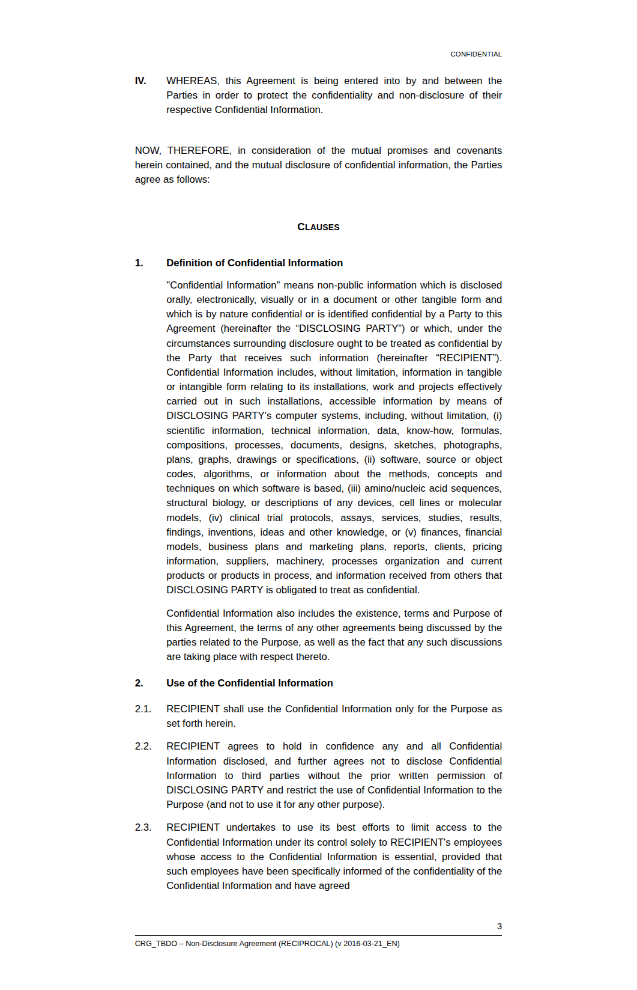CONFIDENTIAL
IV.
WHEREAS, this Agreement is being entered into by and between the Parties in order to protect the confidentiality and non-disclosure of their respective Confidential Information.
NOW, THEREFORE, in consideration of the mutual promises and covenants herein contained, and the mutual disclosure of confidential information, the Parties agree as follows:
CLAUSES
1.
Definition of Confidential Information
"Confidential Information" means non-public information which is disclosed orally, electronically, visually or in a document or other tangible form and which is by nature confidential or is identified confidential by a Party to this Agreement (hereinafter the “DISCLOSING PARTY”) or which, under the circumstances surrounding disclosure ought to be treated as confidential by the Party that receives such information (hereinafter “RECIPIENT”). Confidential Information includes, without limitation, information in tangible or intangible form relating to its installations, work and projects effectively carried out in such installations, accessible information by means of DISCLOSING PARTY's computer systems, including, without limitation, (i) scientific information, technical information, data, know-how, formulas, compositions, processes, documents, designs, sketches, photographs, plans, graphs, drawings or specifications, (ii) software, source or object codes, algorithms, or information about the methods, concepts and techniques on which software is based, (iii) amino/nucleic acid sequences, structural biology, or descriptions of any devices, cell lines or molecular models, (iv) clinical trial protocols, assays, services, studies, results, findings, inventions, ideas and other knowledge, or (v) finances, financial models, business plans and marketing plans, reports, clients, pricing information, suppliers, machinery, processes organization and current products or products in process, and information received from others that DISCLOSING PARTY is obligated to treat as confidential.
Confidential Information also includes the existence, terms and Purpose of this Agreement, the terms of any other agreements being discussed by the parties related to the Purpose, as well as the fact that any such discussions are taking place with respect thereto.
2.
Use of the Confidential Information
2.1.
RECIPIENT shall use the Confidential Information only for the Purpose as set forth herein.
2.2.
RECIPIENT agrees to hold in confidence any and all Confidential Information disclosed, and further agrees not to disclose Confidential Information to third parties without the prior written permission of DISCLOSING PARTY and restrict the use of Confidential Information to the Purpose (and not to use it for any other purpose).
2.3.
RECIPIENT undertakes to use its best efforts to limit access to the Confidential Information under its control solely to RECIPIENT's employees whose access to the Confidential Information is essential, provided that such employees have been specifically informed of the confidentiality of the Confidential Information and have agreed
3
CRG_TBDO – Non-Disclosure Agreement (RECIPROCAL) (v 2016-03-21_EN)